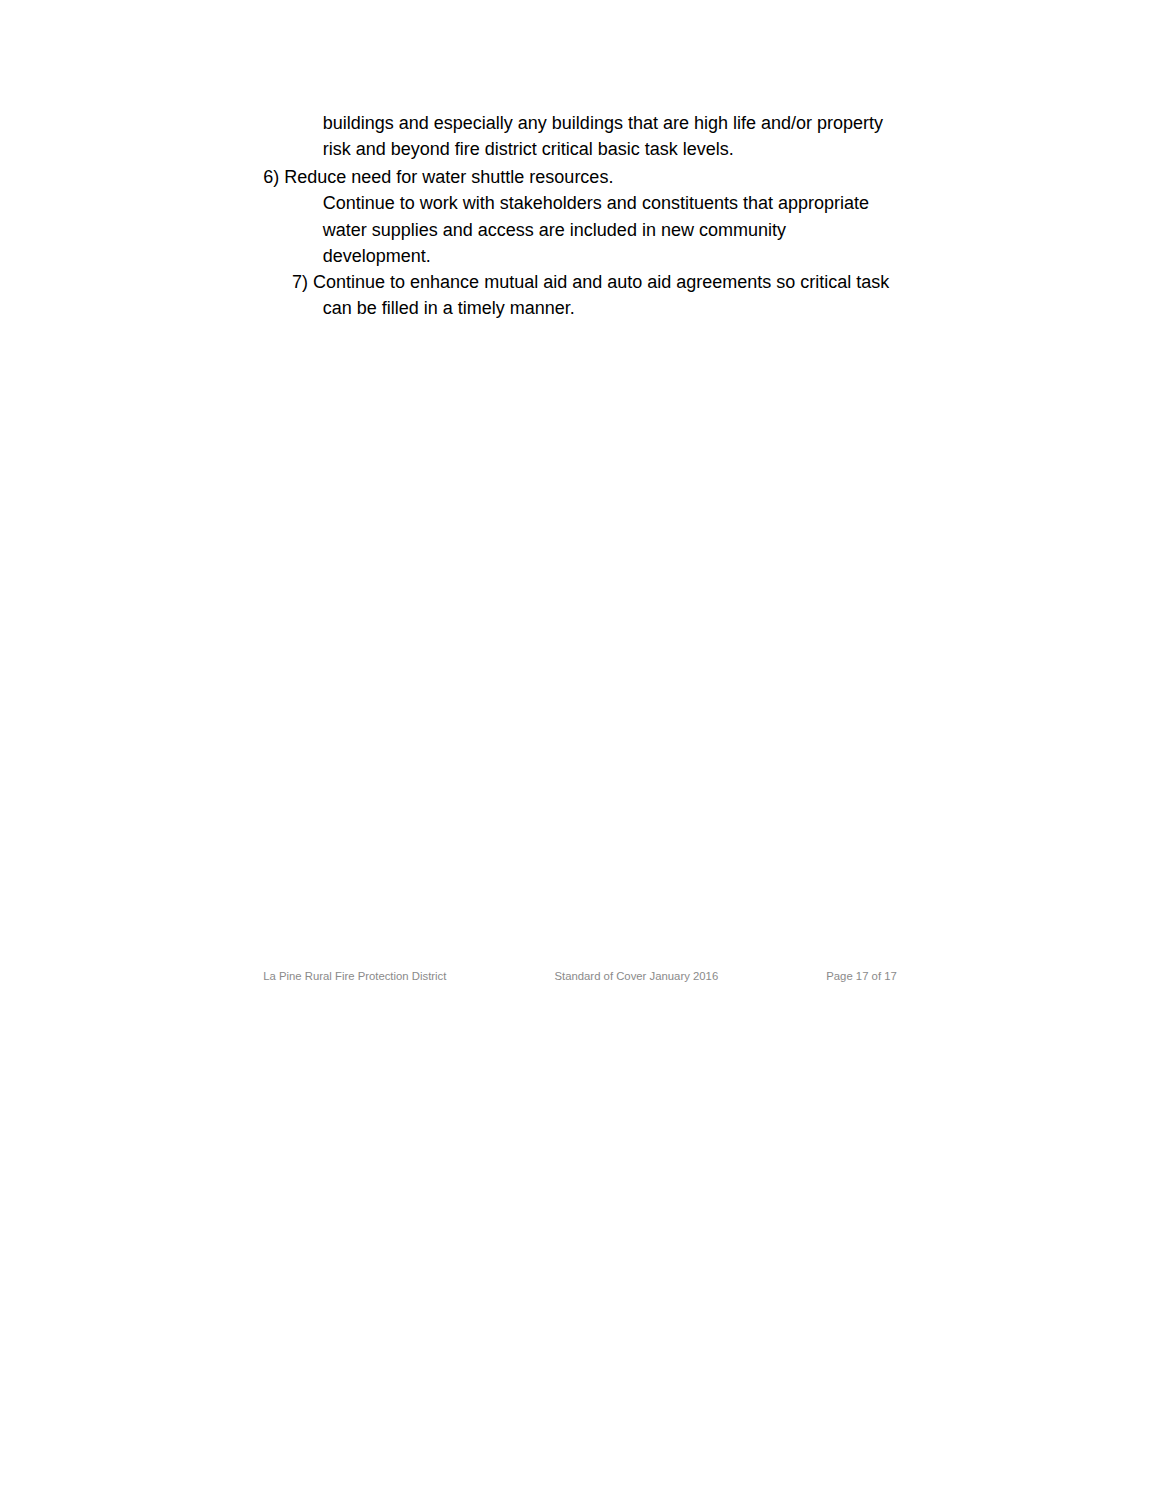buildings and especially any buildings that are high life and/or property risk and beyond fire district critical basic task levels.
6) Reduce need for water shuttle resources.
Continue to work with stakeholders and constituents that appropriate water supplies and access are included in new community development.
7) Continue to enhance mutual aid and auto aid agreements so critical task can be filled in a timely manner.
La Pine Rural Fire Protection District
Standard of Cover January 2016
Page 17 of 17